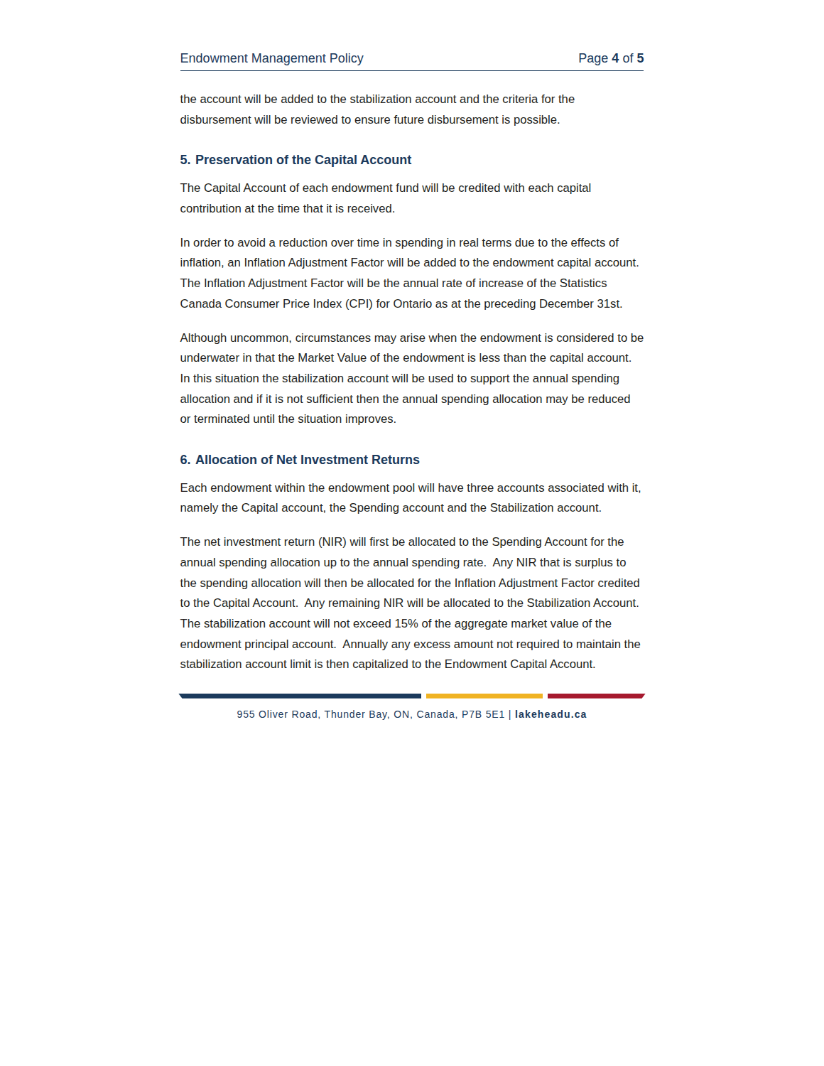Endowment Management Policy Page 4 of 5
the account will be added to the stabilization account and the criteria for the disbursement will be reviewed to ensure future disbursement is possible.
5. Preservation of the Capital Account
The Capital Account of each endowment fund will be credited with each capital contribution at the time that it is received.
In order to avoid a reduction over time in spending in real terms due to the effects of inflation, an Inflation Adjustment Factor will be added to the endowment capital account. The Inflation Adjustment Factor will be the annual rate of increase of the Statistics Canada Consumer Price Index (CPI) for Ontario as at the preceding December 31st.
Although uncommon, circumstances may arise when the endowment is considered to be underwater in that the Market Value of the endowment is less than the capital account. In this situation the stabilization account will be used to support the annual spending allocation and if it is not sufficient then the annual spending allocation may be reduced or terminated until the situation improves.
6. Allocation of Net Investment Returns
Each endowment within the endowment pool will have three accounts associated with it, namely the Capital account, the Spending account and the Stabilization account.
The net investment return (NIR) will first be allocated to the Spending Account for the annual spending allocation up to the annual spending rate. Any NIR that is surplus to the spending allocation will then be allocated for the Inflation Adjustment Factor credited to the Capital Account. Any remaining NIR will be allocated to the Stabilization Account.
The stabilization account will not exceed 15% of the aggregate market value of the endowment principal account. Annually any excess amount not required to maintain the stabilization account limit is then capitalized to the Endowment Capital Account.
955 Oliver Road, Thunder Bay, ON, Canada, P7B 5E1 | lakeheadu.ca